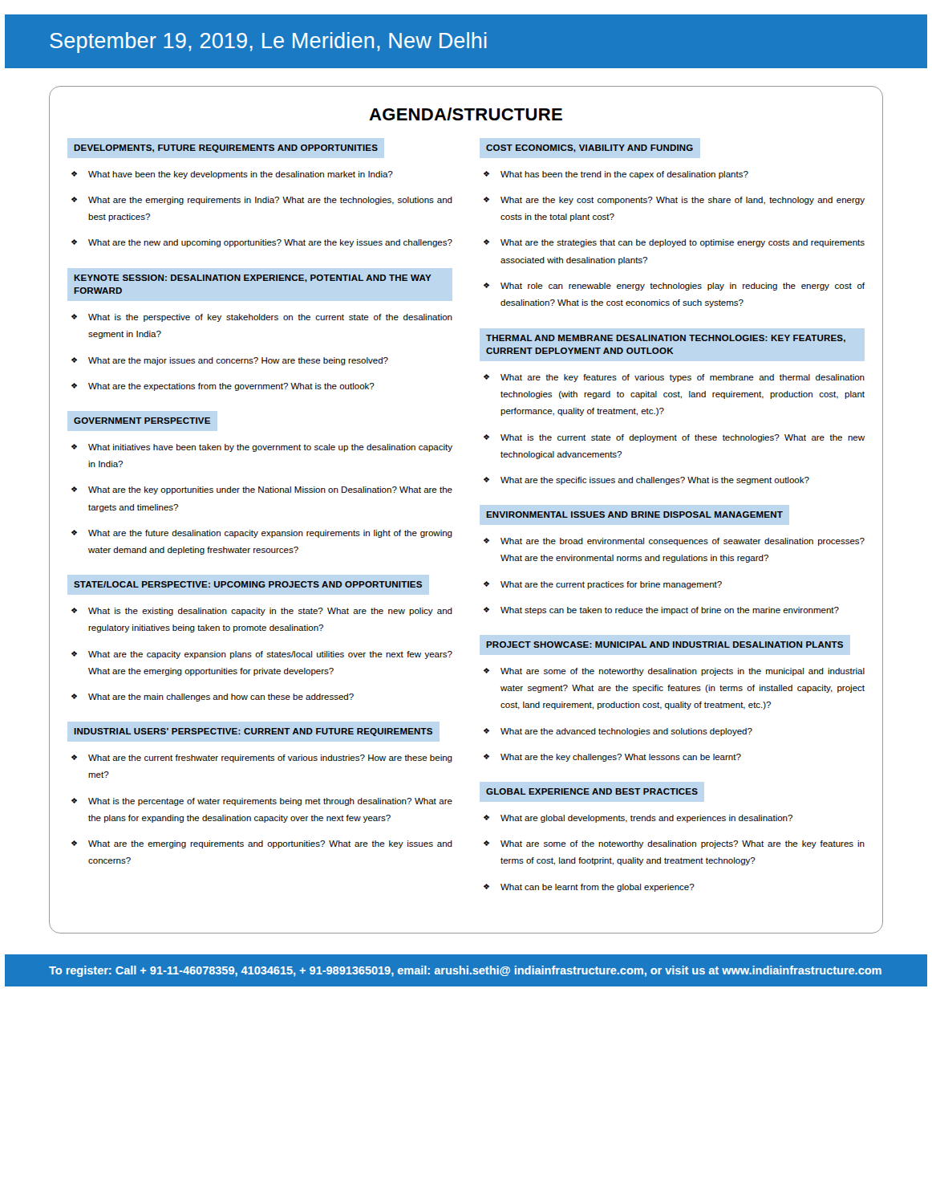September 19, 2019, Le Meridien, New Delhi
AGENDA/STRUCTURE
DEVELOPMENTS, FUTURE REQUIREMENTS AND OPPORTUNITIES
What have been the key developments in the desalination market in India?
What are the emerging requirements in India? What are the technologies, solutions and best practices?
What are the new and upcoming opportunities? What are the key issues and challenges?
KEYNOTE SESSION: DESALINATION EXPERIENCE, POTENTIAL AND THE WAY FORWARD
What is the perspective of key stakeholders on the current state of the desalination segment in India?
What are the major issues and concerns? How are these being resolved?
What are the expectations from the government? What is the outlook?
GOVERNMENT PERSPECTIVE
What initiatives have been taken by the government to scale up the desalination capacity in India?
What are the key opportunities under the National Mission on Desalination? What are the targets and timelines?
What are the future desalination capacity expansion requirements in light of the growing water demand and depleting freshwater resources?
STATE/LOCAL PERSPECTIVE: UPCOMING PROJECTS AND OPPORTUNITIES
What is the existing desalination capacity in the state? What are the new policy and regulatory initiatives being taken to promote desalination?
What are the capacity expansion plans of states/local utilities over the next few years? What are the emerging opportunities for private developers?
What are the main challenges and how can these be addressed?
INDUSTRIAL USERS' PERSPECTIVE: CURRENT AND FUTURE REQUIREMENTS
What are the current freshwater requirements of various industries? How are these being met?
What is the percentage of water requirements being met through desalination? What are the plans for expanding the desalination capacity over the next few years?
What are the emerging requirements and opportunities? What are the key issues and concerns?
COST ECONOMICS, VIABILITY AND FUNDING
What has been the trend in the capex of desalination plants?
What are the key cost components? What is the share of land, technology and energy costs in the total plant cost?
What are the strategies that can be deployed to optimise energy costs and requirements associated with desalination plants?
What role can renewable energy technologies play in reducing the energy cost of desalination? What is the cost economics of such systems?
THERMAL AND MEMBRANE DESALINATION TECHNOLOGIES: KEY FEATURES, CURRENT DEPLOYMENT AND OUTLOOK
What are the key features of various types of membrane and thermal desalination technologies (with regard to capital cost, land requirement, production cost, plant performance, quality of treatment, etc.)?
What is the current state of deployment of these technologies? What are the new technological advancements?
What are the specific issues and challenges? What is the segment outlook?
ENVIRONMENTAL ISSUES AND BRINE DISPOSAL MANAGEMENT
What are the broad environmental consequences of seawater desalination processes? What are the environmental norms and regulations in this regard?
What are the current practices for brine management?
What steps can be taken to reduce the impact of brine on the marine environment?
PROJECT SHOWCASE: MUNICIPAL AND INDUSTRIAL DESALINATION PLANTS
What are some of the noteworthy desalination projects in the municipal and industrial water segment? What are the specific features (in terms of installed capacity, project cost, land requirement, production cost, quality of treatment, etc.)?
What are the advanced technologies and solutions deployed?
What are the key challenges? What lessons can be learnt?
GLOBAL EXPERIENCE AND BEST PRACTICES
What are global developments, trends and experiences in desalination?
What are some of the noteworthy desalination projects? What are the key features in terms of cost, land footprint, quality and treatment technology?
What can be learnt from the global experience?
To register: Call + 91-11-46078359, 41034615, + 91-9891365019, email: arushi.sethi@ indiainfrastructure.com, or visit us at www.indiainfrastructure.com